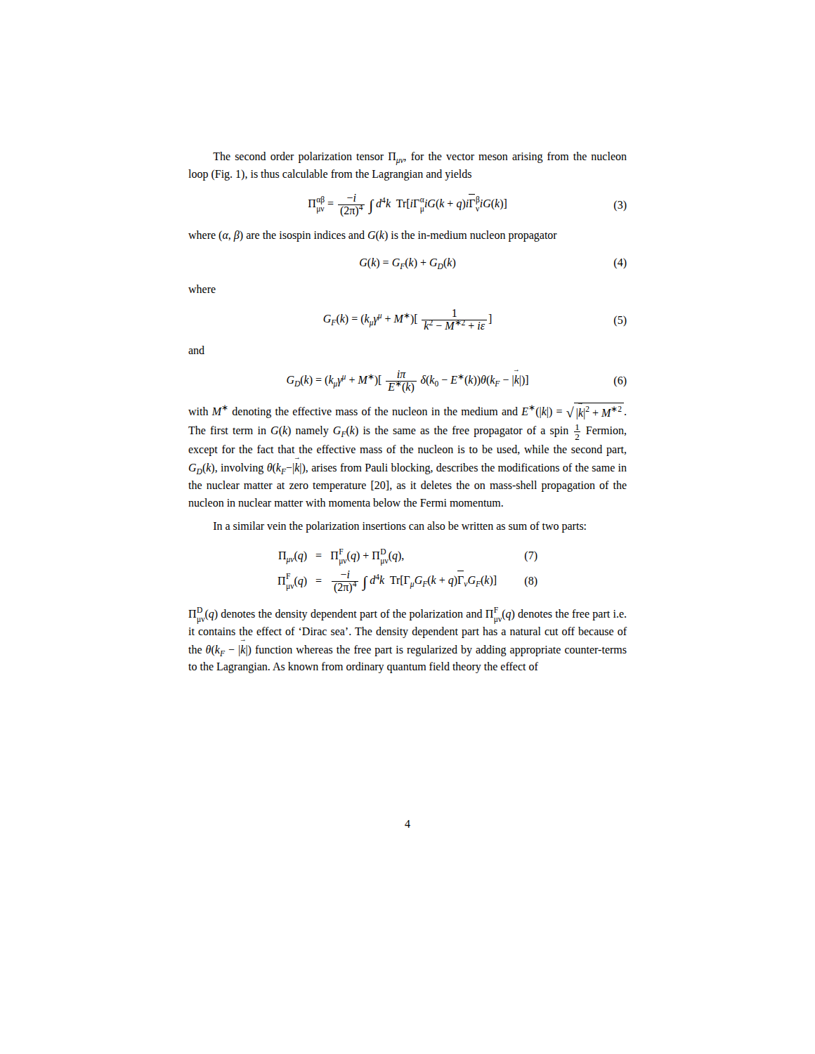The second order polarization tensor Πμν, for the vector meson arising from the nucleon loop (Fig. 1), is thus calculable from the Lagrangian and yields
Παβ μν = −i(2π)4 ∫ d4k Tr[i Γαμ iG(k + q)iΓβν iG(k)] (3)
where (α, β) are the isospin indices and G(k) is the in-medium nucleon propagator
G(k) = GF(k) + GD(k) (4)
where
GF(k) = (kμγμ + M∗)[ 1 k2 − M∗2 + iε] (5)
and
GD(k) = (kμγμ + M∗)[ iπ E∗(k) δ(k0 − E∗(k))θ(kF − |k|)] (6)
with M∗ denoting the effective mass of the nucleon in the medium and E∗(|k|) = √|k|2 + M∗2. The first term in G(k) namely GF(k) is the same as the free propagator of a spin 12 Fermion, except for the fact that the effective mass of the nucleon is to be used, while the second part, GD(k), involving θ(kF−|k|), arises from Pauli blocking, describes the modifications of the same in the nuclear matter at zero temperature [20], as it deletes the on mass-shell propagation of the nucleon in nuclear matter with momenta below the Fermi momentum.
In a similar vein the polarization insertions can also be written as sum of two parts:
| Π μν ( q ) | = | Π F μν ( q ) + Π D μν ( q ), | (7) |
| Π F μν ( q ) | = | − i (2π) 4 ∫ d 4 k Tr [Γ μ G F ( k + q ) Γ ν G F ( k )] | (8) |
ΠDμν(q) denotes the density dependent part of the polarization and ΠFμν(q) denotes the free part i.e. it contains the effect of ‘Dirac sea’. The density dependent part has a natural cut off because of the θ(kF − |k|) function whereas the free part is regularized by adding appropriate counter-terms to the Lagrangian. As known from ordinary quantum field theory the effect of
4